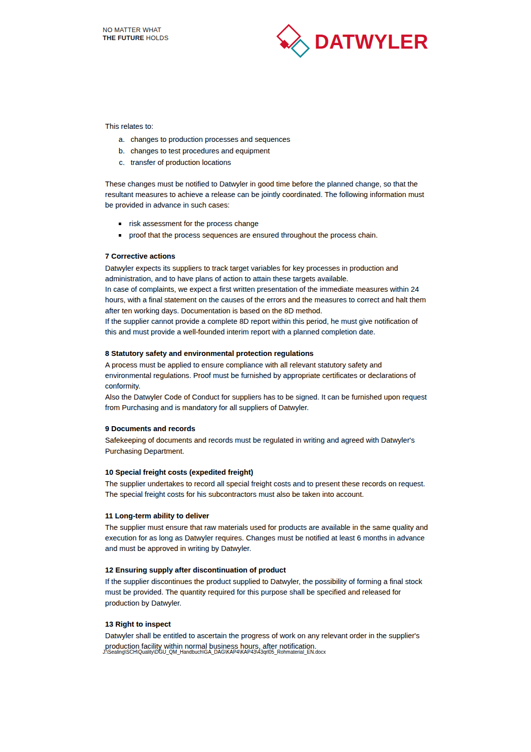No matter what
The future holds
DATWYLER
This relates to:
changes to production processes and sequences
changes to test procedures and equipment
transfer of production locations
These changes must be notified to Datwyler in good time before the planned change, so that the resultant measures to achieve a release can be jointly coordinated. The following information must be provided in advance in such cases:
risk assessment for the process change
proof that the process sequences are ensured throughout the process chain.
7 Corrective actions
Datwyler expects its suppliers to track target variables for key processes in production and administration, and to have plans of action to attain these targets available.
In case of complaints, we expect a first written presentation of the immediate measures within 24 hours, with a final statement on the causes of the errors and the measures to correct and halt them after ten working days. Documentation is based on the 8D method.
If the supplier cannot provide a complete 8D report within this period, he must give notification of this and must provide a well-founded interim report with a planned completion date.
8 Statutory safety and environmental protection regulations
A process must be applied to ensure compliance with all relevant statutory safety and environmental regulations. Proof must be furnished by appropriate certificates or declarations of conformity.
Also the Datwyler Code of Conduct for suppliers has to be signed. It can be furnished upon request from Purchasing and is mandatory for all suppliers of Datwyler.
9 Documents and records
Safekeeping of documents and records must be regulated in writing and agreed with Datwyler's Purchasing Department.
10 Special freight costs (expedited freight)
The supplier undertakes to record all special freight costs and to present these records on request. The special freight costs for his subcontractors must also be taken into account.
11 Long-term ability to deliver
The supplier must ensure that raw materials used for products are available in the same quality and execution for as long as Datwyler requires. Changes must be notified at least 6 months in advance and must be approved in writing by Datwyler.
12 Ensuring supply after discontinuation of product
If the supplier discontinues the product supplied to Datwyler, the possibility of forming a final stock must be provided. The quantity required for this purpose shall be specified and released for production by Datwyler.
13 Right to inspect
Datwyler shall be entitled to ascertain the progress of work on any relevant order in the supplier's production facility within normal business hours, after notification.
J:\Sealing\SCH\Quality\DGU_QM_Handbuch\GA_DAG\KAP4\KAP43\43qrl05_Rohmaterial_EN.docx